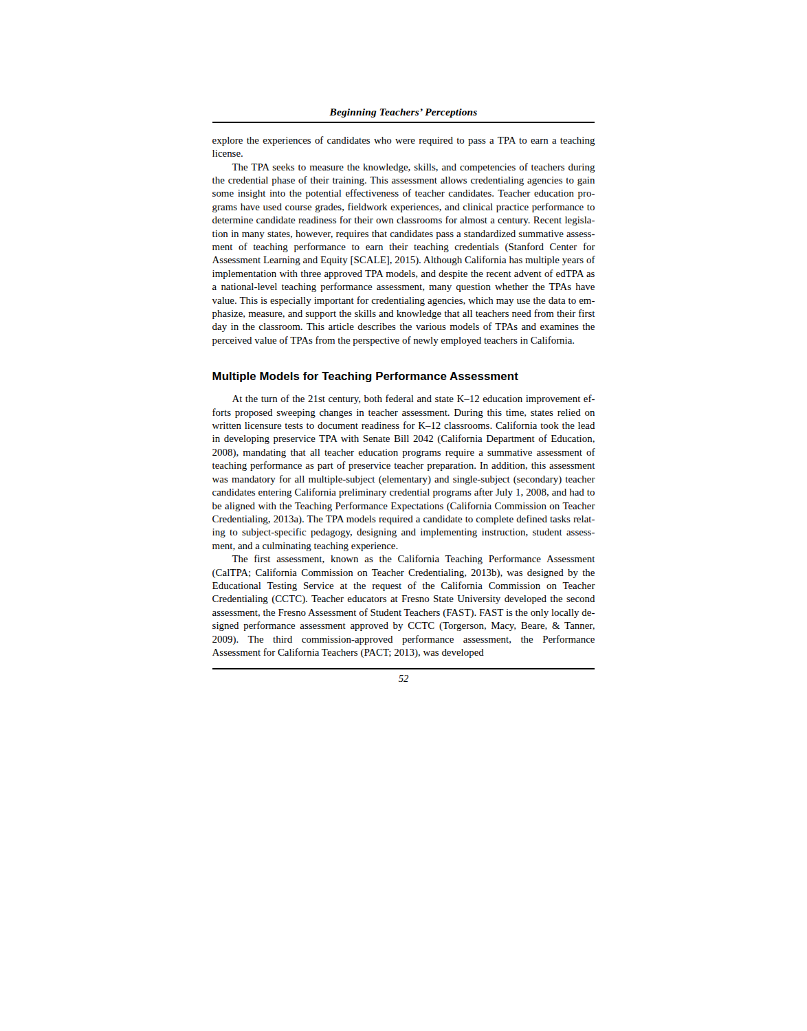Beginning Teachers’ Perceptions
explore the experiences of candidates who were required to pass a TPA to earn a teaching license.
The TPA seeks to measure the knowledge, skills, and competencies of teachers during the credential phase of their training. This assessment allows credentialing agencies to gain some insight into the potential effectiveness of teacher candidates. Teacher education programs have used course grades, fieldwork experiences, and clinical practice performance to determine candidate readiness for their own classrooms for almost a century. Recent legislation in many states, however, requires that candidates pass a standardized summative assessment of teaching performance to earn their teaching credentials (Stanford Center for Assessment Learning and Equity [SCALE], 2015). Although California has multiple years of implementation with three approved TPA models, and despite the recent advent of edTPA as a national-level teaching performance assessment, many question whether the TPAs have value. This is especially important for credentialing agencies, which may use the data to emphasize, measure, and support the skills and knowledge that all teachers need from their first day in the classroom. This article describes the various models of TPAs and examines the perceived value of TPAs from the perspective of newly employed teachers in California.
Multiple Models for Teaching Performance Assessment
At the turn of the 21st century, both federal and state K–12 education improvement efforts proposed sweeping changes in teacher assessment. During this time, states relied on written licensure tests to document readiness for K–12 classrooms. California took the lead in developing preservice TPA with Senate Bill 2042 (California Department of Education, 2008), mandating that all teacher education programs require a summative assessment of teaching performance as part of preservice teacher preparation. In addition, this assessment was mandatory for all multiple-subject (elementary) and single-subject (secondary) teacher candidates entering California preliminary credential programs after July 1, 2008, and had to be aligned with the Teaching Performance Expectations (California Commission on Teacher Credentialing, 2013a). The TPA models required a candidate to complete defined tasks relating to subject-specific pedagogy, designing and implementing instruction, student assessment, and a culminating teaching experience.
The first assessment, known as the California Teaching Performance Assessment (CalTPA; California Commission on Teacher Credentialing, 2013b), was designed by the Educational Testing Service at the request of the California Commission on Teacher Credentialing (CCTC). Teacher educators at Fresno State University developed the second assessment, the Fresno Assessment of Student Teachers (FAST). FAST is the only locally designed performance assessment approved by CCTC (Torgerson, Macy, Beare, & Tanner, 2009). The third commission-approved performance assessment, the Performance Assessment for California Teachers (PACT; 2013), was developed
52